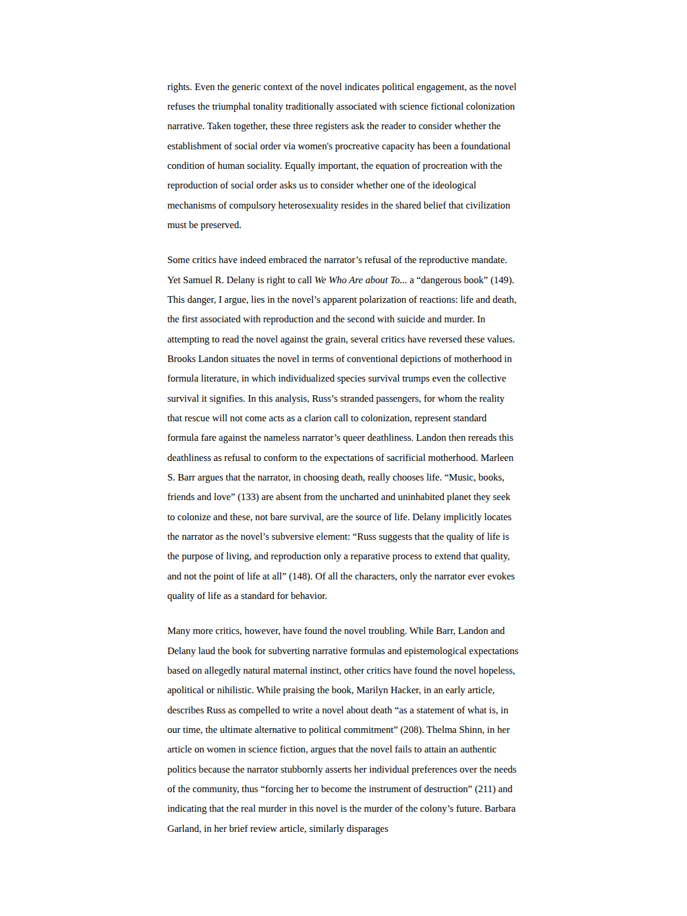rights. Even the generic context of the novel indicates political engagement, as the novel refuses the triumphal tonality traditionally associated with science fictional colonization narrative. Taken together, these three registers ask the reader to consider whether the establishment of social order via women's procreative capacity has been a foundational condition of human sociality. Equally important, the equation of procreation with the reproduction of social order asks us to consider whether one of the ideological mechanisms of compulsory heterosexuality resides in the shared belief that civilization must be preserved.
Some critics have indeed embraced the narrator’s refusal of the reproductive mandate. Yet Samuel R. Delany is right to call We Who Are about To... a “dangerous book” (149). This danger, I argue, lies in the novel’s apparent polarization of reactions: life and death, the first associated with reproduction and the second with suicide and murder. In attempting to read the novel against the grain, several critics have reversed these values. Brooks Landon situates the novel in terms of conventional depictions of motherhood in formula literature, in which individualized species survival trumps even the collective survival it signifies. In this analysis, Russ’s stranded passengers, for whom the reality that rescue will not come acts as a clarion call to colonization, represent standard formula fare against the nameless narrator’s queer deathliness. Landon then rereads this deathliness as refusal to conform to the expectations of sacrificial motherhood. Marleen S. Barr argues that the narrator, in choosing death, really chooses life. “Music, books, friends and love” (133) are absent from the uncharted and uninhabited planet they seek to colonize and these, not bare survival, are the source of life. Delany implicitly locates the narrator as the novel’s subversive element: “Russ suggests that the quality of life is the purpose of living, and reproduction only a reparative process to extend that quality, and not the point of life at all” (148). Of all the characters, only the narrator ever evokes quality of life as a standard for behavior.
Many more critics, however, have found the novel troubling. While Barr, Landon and Delany laud the book for subverting narrative formulas and epistemological expectations based on allegedly natural maternal instinct, other critics have found the novel hopeless, apolitical or nihilistic. While praising the book, Marilyn Hacker, in an early article, describes Russ as compelled to write a novel about death “as a statement of what is, in our time, the ultimate alternative to political commitment” (208). Thelma Shinn, in her article on women in science fiction, argues that the novel fails to attain an authentic politics because the narrator stubbornly asserts her individual preferences over the needs of the community, thus “forcing her to become the instrument of destruction” (211) and indicating that the real murder in this novel is the murder of the colony’s future. Barbara Garland, in her brief review article, similarly disparages